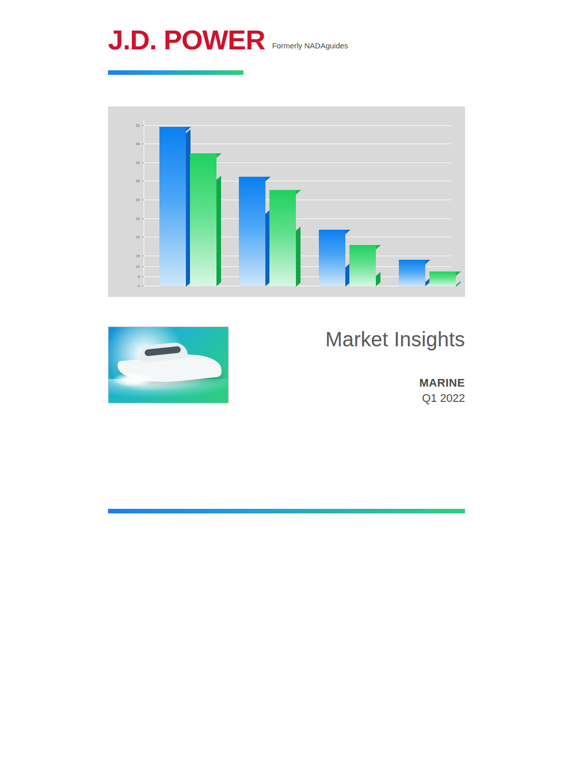J.D. POWER
Formerly NADAguides
50 45 40 35 30 25 20 15 10 5 0
Market Insights
MARINE
Q1 2022